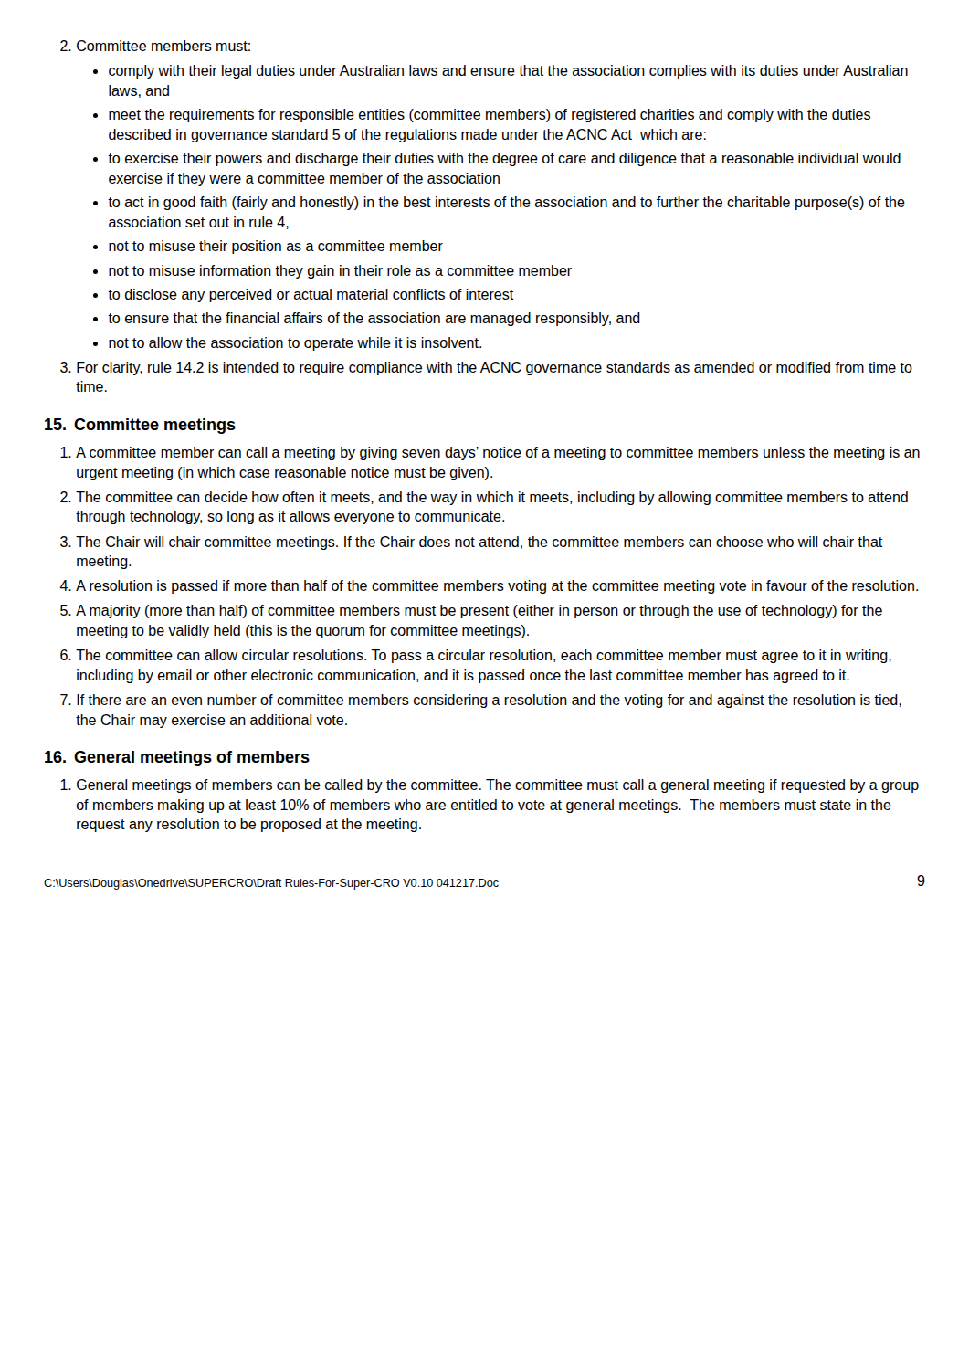Committee members must:
comply with their legal duties under Australian laws and ensure that the association complies with its duties under Australian laws, and
meet the requirements for responsible entities (committee members) of registered charities and comply with the duties described in governance standard 5 of the regulations made under the ACNC Act which are:
to exercise their powers and discharge their duties with the degree of care and diligence that a reasonable individual would exercise if they were a committee member of the association
to act in good faith (fairly and honestly) in the best interests of the association and to further the charitable purpose(s) of the association set out in rule 4,
not to misuse their position as a committee member
not to misuse information they gain in their role as a committee member
to disclose any perceived or actual material conflicts of interest
to ensure that the financial affairs of the association are managed responsibly, and
not to allow the association to operate while it is insolvent.
For clarity, rule 14.2 is intended to require compliance with the ACNC governance standards as amended or modified from time to time.
15. Committee meetings
A committee member can call a meeting by giving seven days’ notice of a meeting to committee members unless the meeting is an urgent meeting (in which case reasonable notice must be given).
The committee can decide how often it meets, and the way in which it meets, including by allowing committee members to attend through technology, so long as it allows everyone to communicate.
The Chair will chair committee meetings. If the Chair does not attend, the committee members can choose who will chair that meeting.
A resolution is passed if more than half of the committee members voting at the committee meeting vote in favour of the resolution.
A majority (more than half) of committee members must be present (either in person or through the use of technology) for the meeting to be validly held (this is the quorum for committee meetings).
The committee can allow circular resolutions. To pass a circular resolution, each committee member must agree to it in writing, including by email or other electronic communication, and it is passed once the last committee member has agreed to it.
If there are an even number of committee members considering a resolution and the voting for and against the resolution is tied, the Chair may exercise an additional vote.
16. General meetings of members
General meetings of members can be called by the committee. The committee must call a general meeting if requested by a group of members making up at least 10% of members who are entitled to vote at general meetings. The members must state in the request any resolution to be proposed at the meeting.
C:\Users\Douglas\Onedrive\SUPERCRO\Draft Rules-For-Super-CRO V0.10 041217.Doc 9